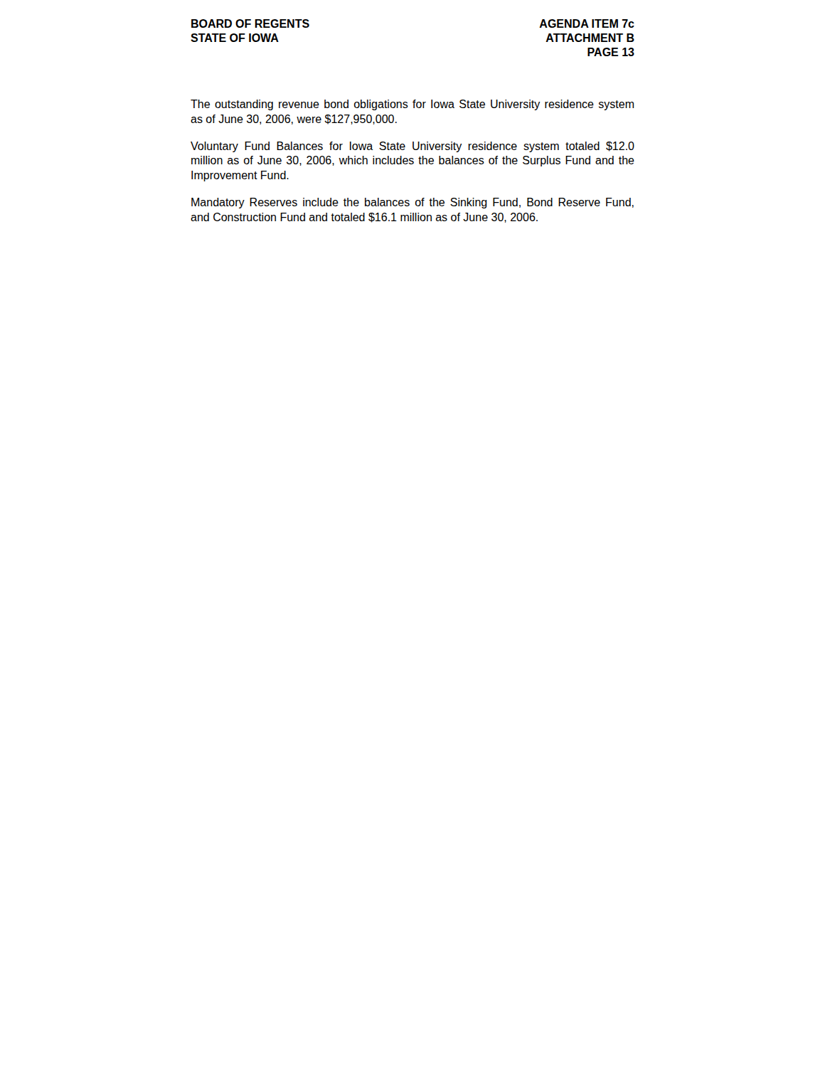BOARD OF REGENTS
STATE OF IOWA
AGENDA ITEM 7c
ATTACHMENT B
PAGE 13
The outstanding revenue bond obligations for Iowa State University residence system as of June 30, 2006, were $127,950,000.
Voluntary Fund Balances for Iowa State University residence system totaled $12.0 million as of June 30, 2006, which includes the balances of the Surplus Fund and the Improvement Fund.
Mandatory Reserves include the balances of the Sinking Fund, Bond Reserve Fund, and Construction Fund and totaled $16.1 million as of June 30, 2006.